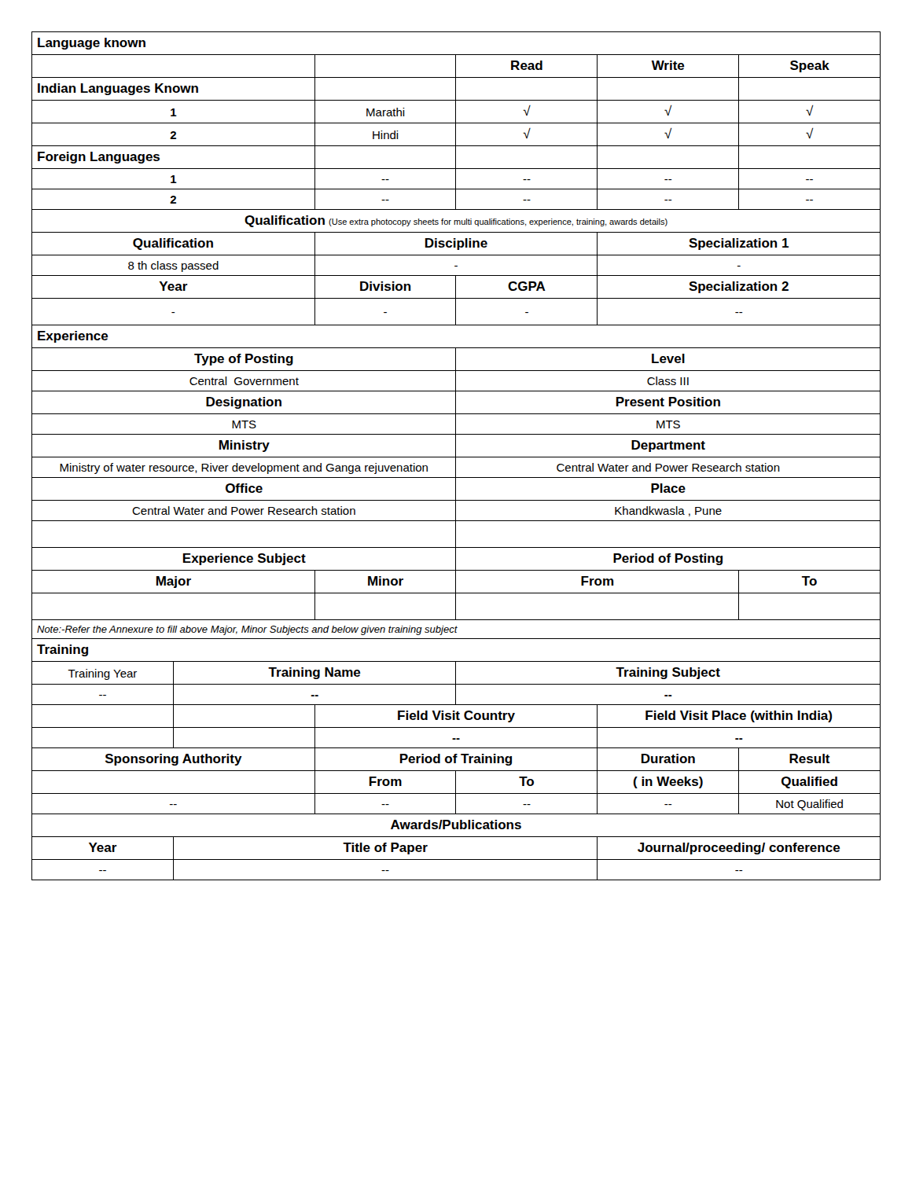| Language known |
| | | Read | Write | Speak |
| Indian Languages Known | | | | |
| 1 | Marathi | √ | √ | √ |
| 2 | Hindi | √ | √ | √ |
| Foreign Languages | | | | |
| 1 | -- | -- | -- | -- |
| 2 | -- | -- | -- | -- |
| Qualification (Use extra photocopy sheets for multi qualifications, experience, training, awards details) |
| Qualification | Discipline | Specialization 1 |
| 8 th class passed | - | - |
| Year | Division | CGPA | Specialization 2 |
| - | - | - | -- |
| Experience |
| Type of Posting | Level |
| Central Government | Class III |
| Designation | Present Position |
| MTS | MTS |
| Ministry | Department |
| Ministry of water resource, River development and Ganga rejuvenation | Central Water and Power Research station |
| Office | Place |
| Central Water and Power Research station | Khandkwasla , Pune |
| Experience Subject | Period of Posting |
| Major | Minor | From | To |
| Note:-Refer the Annexure to fill above Major, Minor Subjects and below given training subject |
| Training |
| Training Year | Training Name | Training Subject |
| -- | -- | -- |
| | | Field Visit Country | Field Visit Place (within India) |
| | | -- | -- |
| Sponsoring Authority | Period of Training | Duration | Result |
| | From | To | ( in Weeks) | Qualified |
| -- | -- | -- | -- | Not Qualified |
| Awards/Publications |
| Year | Title of Paper | Journal/proceeding/ conference |
| -- | -- | -- |